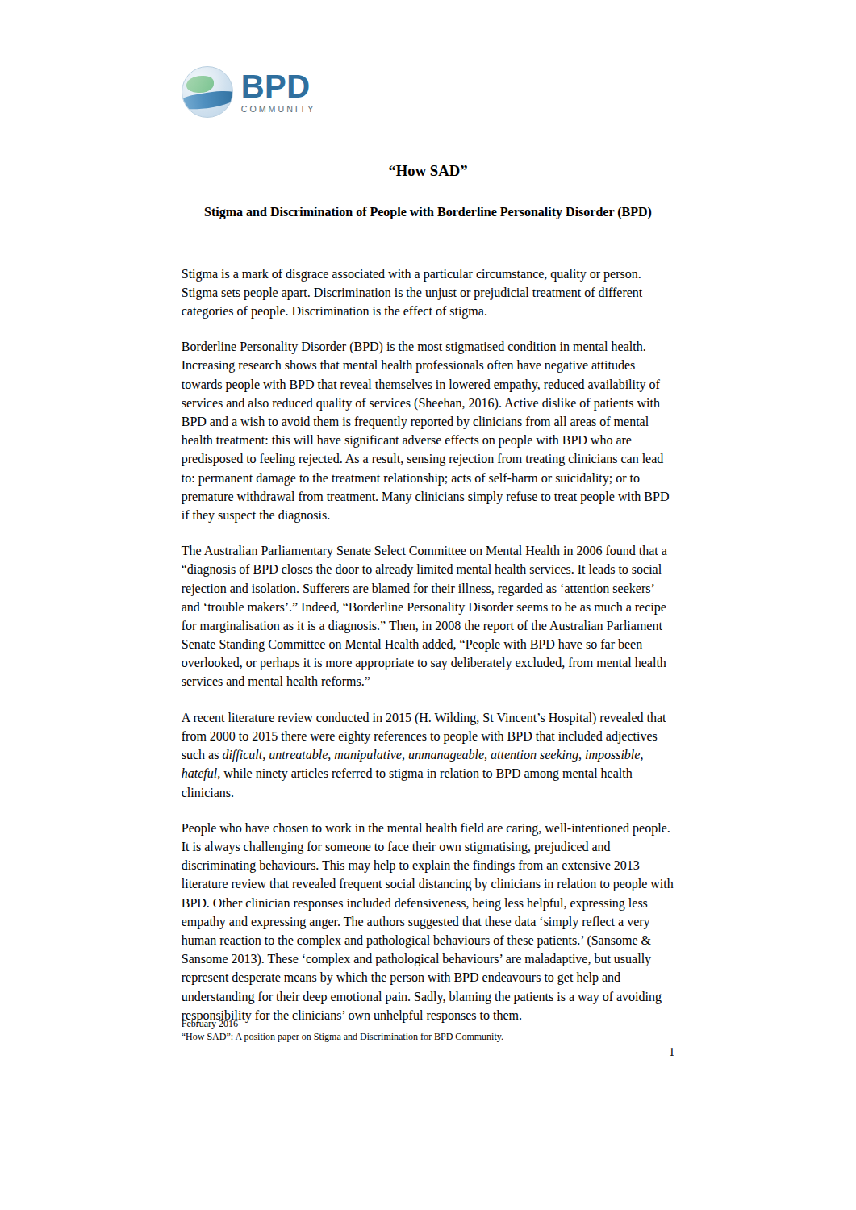BPD COMMUNITY
“How SAD”
Stigma and Discrimination of People with Borderline Personality Disorder (BPD)
Stigma is a mark of disgrace associated with a particular circumstance, quality or person. Stigma sets people apart. Discrimination is the unjust or prejudicial treatment of different categories of people. Discrimination is the effect of stigma.
Borderline Personality Disorder (BPD) is the most stigmatised condition in mental health. Increasing research shows that mental health professionals often have negative attitudes towards people with BPD that reveal themselves in lowered empathy, reduced availability of services and also reduced quality of services (Sheehan, 2016). Active dislike of patients with BPD and a wish to avoid them is frequently reported by clinicians from all areas of mental health treatment: this will have significant adverse effects on people with BPD who are predisposed to feeling rejected. As a result, sensing rejection from treating clinicians can lead to: permanent damage to the treatment relationship; acts of self-harm or suicidality; or to premature withdrawal from treatment. Many clinicians simply refuse to treat people with BPD if they suspect the diagnosis.
The Australian Parliamentary Senate Select Committee on Mental Health in 2006 found that a “diagnosis of BPD closes the door to already limited mental health services. It leads to social rejection and isolation. Sufferers are blamed for their illness, regarded as ‘attention seekers’ and ‘trouble makers’.” Indeed, “Borderline Personality Disorder seems to be as much a recipe for marginalisation as it is a diagnosis.” Then, in 2008 the report of the Australian Parliament Senate Standing Committee on Mental Health added, “People with BPD have so far been overlooked, or perhaps it is more appropriate to say deliberately excluded, from mental health services and mental health reforms.”
A recent literature review conducted in 2015 (H. Wilding, St Vincent’s Hospital) revealed that from 2000 to 2015 there were eighty references to people with BPD that included adjectives such as difficult, untreatable, manipulative, unmanageable, attention seeking, impossible, hateful, while ninety articles referred to stigma in relation to BPD among mental health clinicians.
People who have chosen to work in the mental health field are caring, well-intentioned people. It is always challenging for someone to face their own stigmatising, prejudiced and discriminating behaviours. This may help to explain the findings from an extensive 2013 literature review that revealed frequent social distancing by clinicians in relation to people with BPD. Other clinician responses included defensiveness, being less helpful, expressing less empathy and expressing anger. The authors suggested that these data ‘simply reflect a very human reaction to the complex and pathological behaviours of these patients.’ (Sansome & Sansome 2013). These ‘complex and pathological behaviours’ are maladaptive, but usually represent desperate means by which the person with BPD endeavours to get help and understanding for their deep emotional pain. Sadly, blaming the patients is a way of avoiding responsibility for the clinicians’ own unhelpful responses to them.
February 2016
“How SAD”: A position paper on Stigma and Discrimination for BPD Community.
1